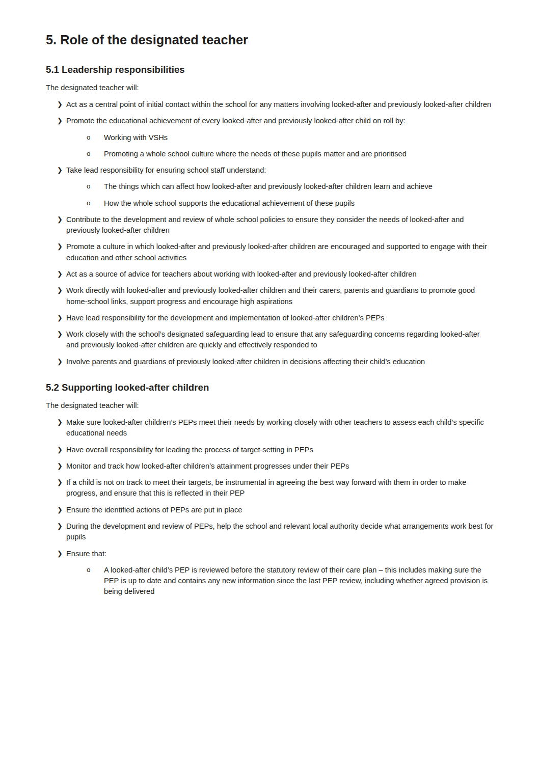5. Role of the designated teacher
5.1 Leadership responsibilities
The designated teacher will:
Act as a central point of initial contact within the school for any matters involving looked-after and previously looked-after children
Promote the educational achievement of every looked-after and previously looked-after child on roll by:
Working with VSHs
Promoting a whole school culture where the needs of these pupils matter and are prioritised
Take lead responsibility for ensuring school staff understand:
The things which can affect how looked-after and previously looked-after children learn and achieve
How the whole school supports the educational achievement of these pupils
Contribute to the development and review of whole school policies to ensure they consider the needs of looked-after and previously looked-after children
Promote a culture in which looked-after and previously looked-after children are encouraged and supported to engage with their education and other school activities
Act as a source of advice for teachers about working with looked-after and previously looked-after children
Work directly with looked-after and previously looked-after children and their carers, parents and guardians to promote good home-school links, support progress and encourage high aspirations
Have lead responsibility for the development and implementation of looked-after children’s PEPs
Work closely with the school’s designated safeguarding lead to ensure that any safeguarding concerns regarding looked-after and previously looked-after children are quickly and effectively responded to
Involve parents and guardians of previously looked-after children in decisions affecting their child’s education
5.2 Supporting looked-after children
The designated teacher will:
Make sure looked-after children’s PEPs meet their needs by working closely with other teachers to assess each child’s specific educational needs
Have overall responsibility for leading the process of target-setting in PEPs
Monitor and track how looked-after children’s attainment progresses under their PEPs
If a child is not on track to meet their targets, be instrumental in agreeing the best way forward with them in order to make progress, and ensure that this is reflected in their PEP
Ensure the identified actions of PEPs are put in place
During the development and review of PEPs, help the school and relevant local authority decide what arrangements work best for pupils
Ensure that:
A looked-after child’s PEP is reviewed before the statutory review of their care plan – this includes making sure the PEP is up to date and contains any new information since the last PEP review, including whether agreed provision is being delivered